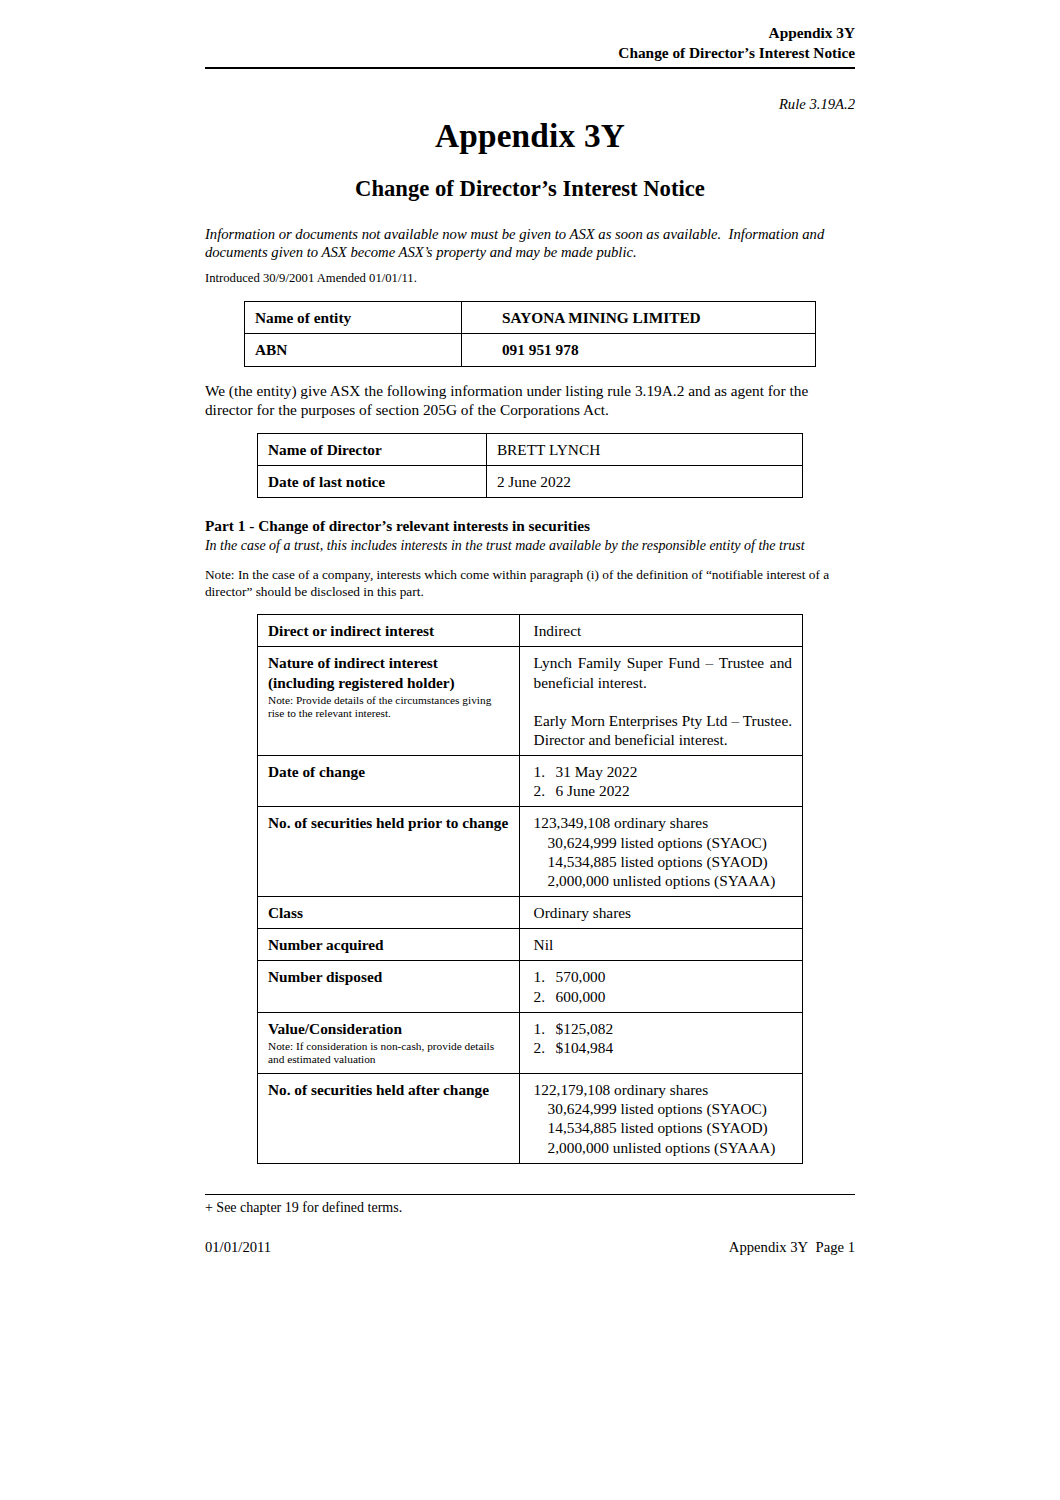Appendix 3Y
Change of Director’s Interest Notice
Rule 3.19A.2
Appendix 3Y
Change of Director’s Interest Notice
Information or documents not available now must be given to ASX as soon as available. Information and documents given to ASX become ASX’s property and may be made public.
Introduced 30/9/2001 Amended 01/01/11.
| Name of entity | SAYONA MINING LIMITED |
| ABN | 091 951 978 |
We (the entity) give ASX the following information under listing rule 3.19A.2 and as agent for the director for the purposes of section 205G of the Corporations Act.
| Name of Director | BRETT LYNCH |
| Date of last notice | 2 June 2022 |
Part 1 - Change of director’s relevant interests in securities
In the case of a trust, this includes interests in the trust made available by the responsible entity of the trust
Note: In the case of a company, interests which come within paragraph (i) of the definition of “notifiable interest of a director” should be disclosed in this part.
| Direct or indirect interest | Indirect |
| Nature of indirect interest (including registered holder) Note: Provide details of the circumstances giving rise to the relevant interest. | Lynch Family Super Fund – Trustee and beneficial interest. Early Morn Enterprises Pty Ltd – Trustee. Director and beneficial interest. |
| Date of change | 1. 31 May 2022 2. 6 June 2022 |
| No. of securities held prior to change | 123,349,108 ordinary shares 30,624,999 listed options (SYAOC) 14,534,885 listed options (SYAOD) 2,000,000 unlisted options (SYAAA) |
| Class | Ordinary shares |
| Number acquired | Nil |
| Number disposed | 1. 570,000 2. 600,000 |
| Value/Consideration Note: If consideration is non-cash, provide details and estimated valuation | 1. $125,082 2. $104,984 |
| No. of securities held after change | 122,179,108 ordinary shares 30,624,999 listed options (SYAOC) 14,534,885 listed options (SYAOD) 2,000,000 unlisted options (SYAAA) |
+ See chapter 19 for defined terms.
01/01/2011 Appendix 3Y Page 1